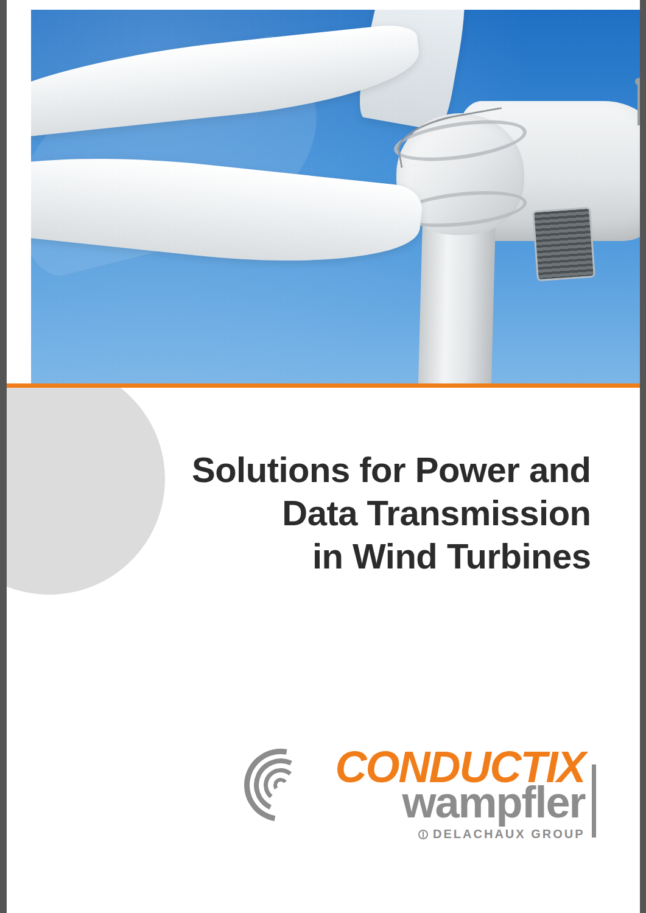Solutions for Power and
Data Transmission
in Wind Turbines
CONDUCTIX wampfler DELACHAUX GROUP